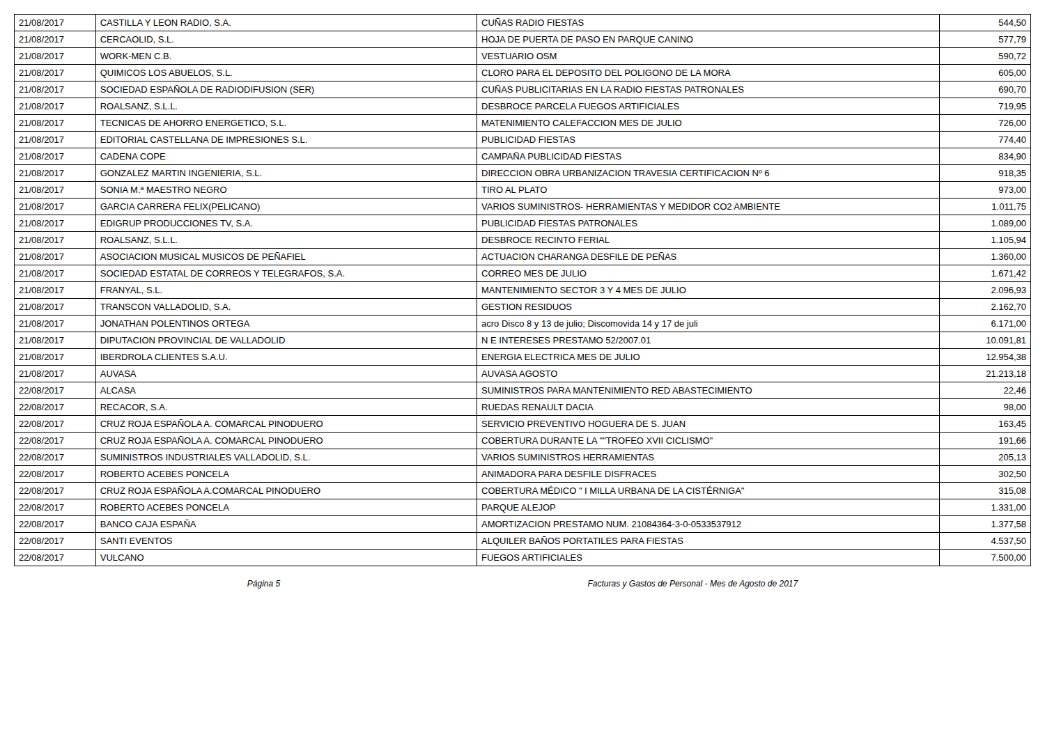| 21/08/2017 | CASTILLA Y LEON RADIO, S.A. | CUÑAS RADIO FIESTAS | 544,50 |
| 21/08/2017 | CERCAOLID, S.L. | HOJA DE PUERTA DE PASO EN PARQUE CANINO | 577,79 |
| 21/08/2017 | WORK-MEN C.B. | VESTUARIO OSM | 590,72 |
| 21/08/2017 | QUIMICOS LOS ABUELOS, S.L. | CLORO PARA EL DEPOSITO DEL POLIGONO DE LA MORA | 605,00 |
| 21/08/2017 | SOCIEDAD ESPAÑOLA DE RADIODIFUSION (SER) | CUÑAS PUBLICITARIAS EN LA RADIO FIESTAS PATRONALES | 690,70 |
| 21/08/2017 | ROALSANZ, S.L.L. | DESBROCE PARCELA FUEGOS ARTIFICIALES | 719,95 |
| 21/08/2017 | TECNICAS DE AHORRO ENERGETICO, S.L. | MATENIMIENTO CALEFACCION MES DE JULIO | 726,00 |
| 21/08/2017 | EDITORIAL CASTELLANA DE IMPRESIONES S.L. | PUBLICIDAD FIESTAS | 774,40 |
| 21/08/2017 | CADENA COPE | CAMPAÑA PUBLICIDAD FIESTAS | 834,90 |
| 21/08/2017 | GONZALEZ MARTIN INGENIERIA, S.L. | DIRECCION OBRA URBANIZACION TRAVESIA CERTIFICACION Nº 6 | 918,35 |
| 21/08/2017 | SONIA M.ª MAESTRO NEGRO | TIRO AL PLATO | 973,00 |
| 21/08/2017 | GARCIA CARRERA FELIX(PELICANO) | VARIOS SUMINISTROS- HERRAMIENTAS Y MEDIDOR CO2 AMBIENTE | 1.011,75 |
| 21/08/2017 | EDIGRUP PRODUCCIONES TV, S.A. | PUBLICIDAD FIESTAS PATRONALES | 1.089,00 |
| 21/08/2017 | ROALSANZ, S.L.L. | DESBROCE RECINTO FERIAL | 1.105,94 |
| 21/08/2017 | ASOCIACION MUSICAL MUSICOS DE PEÑAFIEL | ACTUACION CHARANGA DESFILE DE PEÑAS | 1.360,00 |
| 21/08/2017 | SOCIEDAD ESTATAL DE CORREOS Y TELEGRAFOS, S.A. | CORREO MES DE JULIO | 1.671,42 |
| 21/08/2017 | FRANYAL, S.L. | MANTENIMIENTO SECTOR 3 Y 4 MES DE JULIO | 2.096,93 |
| 21/08/2017 | TRANSCON VALLADOLID, S.A. | GESTION RESIDUOS | 2.162,70 |
| 21/08/2017 | JONATHAN POLENTINOS ORTEGA | acro Disco 8 y 13 de julio; Discomovida 14 y 17 de juli | 6.171,00 |
| 21/08/2017 | DIPUTACION PROVINCIAL DE VALLADOLID | N E INTERESES PRESTAMO 52/2007.01 | 10.091,81 |
| 21/08/2017 | IBERDROLA CLIENTES S.A.U. | ENERGIA ELECTRICA MES DE JULIO | 12.954,38 |
| 21/08/2017 | AUVASA | AUVASA AGOSTO | 21.213,18 |
| 22/08/2017 | ALCASA | SUMINISTROS PARA MANTENIMIENTO RED ABASTECIMIENTO | 22,46 |
| 22/08/2017 | RECACOR, S.A. | RUEDAS RENAULT DACIA | 98,00 |
| 22/08/2017 | CRUZ ROJA ESPAÑOLA A. COMARCAL PINODUERO | SERVICIO PREVENTIVO HOGUERA DE S. JUAN | 163,45 |
| 22/08/2017 | CRUZ ROJA ESPAÑOLA A. COMARCAL PINODUERO | COBERTURA DURANTE LA ""TROFEO XVII CICLISMO" | 191,66 |
| 22/08/2017 | SUMINISTROS INDUSTRIALES VALLADOLID, S.L. | VARIOS SUMINISTROS HERRAMIENTAS | 205,13 |
| 22/08/2017 | ROBERTO ACEBES PONCELA | ANIMADORA PARA DESFILE DISFRACES | 302,50 |
| 22/08/2017 | CRUZ ROJA ESPAÑOLA A.COMARCAL PINODUERO | COBERTURA MÉDICO " I MILLA URBANA DE LA CISTÉRNIGA" | 315,08 |
| 22/08/2017 | ROBERTO ACEBES PONCELA | PARQUE ALEJOP | 1.331,00 |
| 22/08/2017 | BANCO CAJA ESPAÑA | AMORTIZACION PRESTAMO NUM. 21084364-3-0-0533537912 | 1.377,58 |
| 22/08/2017 | SANTI EVENTOS | ALQUILER BAÑOS PORTATILES PARA FIESTAS | 4.537,50 |
| 22/08/2017 | VULCANO | FUEGOS ARTIFICIALES | 7.500,00 |
Página 5 Facturas y Gastos de Personal - Mes de Agosto de 2017